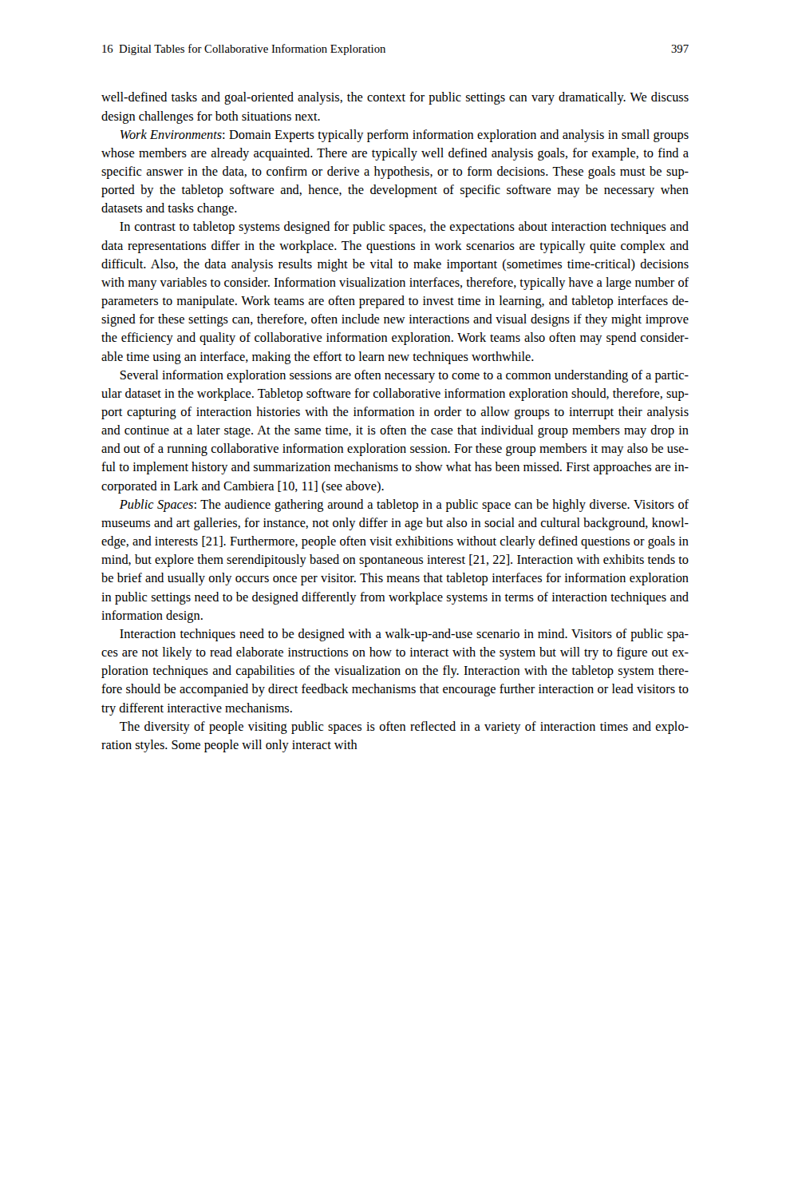16 Digital Tables for Collaborative Information Exploration 397
well-defined tasks and goal-oriented analysis, the context for public settings can vary dramatically. We discuss design challenges for both situations next.
Work Environments: Domain Experts typically perform information exploration and analysis in small groups whose members are already acquainted. There are typically well defined analysis goals, for example, to find a specific answer in the data, to confirm or derive a hypothesis, or to form decisions. These goals must be supported by the tabletop software and, hence, the development of specific software may be necessary when datasets and tasks change.
In contrast to tabletop systems designed for public spaces, the expectations about interaction techniques and data representations differ in the workplace. The questions in work scenarios are typically quite complex and difficult. Also, the data analysis results might be vital to make important (sometimes time-critical) decisions with many variables to consider. Information visualization interfaces, therefore, typically have a large number of parameters to manipulate. Work teams are often prepared to invest time in learning, and tabletop interfaces designed for these settings can, therefore, often include new interactions and visual designs if they might improve the efficiency and quality of collaborative information exploration. Work teams also often may spend considerable time using an interface, making the effort to learn new techniques worthwhile.
Several information exploration sessions are often necessary to come to a common understanding of a particular dataset in the workplace. Tabletop software for collaborative information exploration should, therefore, support capturing of interaction histories with the information in order to allow groups to interrupt their analysis and continue at a later stage. At the same time, it is often the case that individual group members may drop in and out of a running collaborative information exploration session. For these group members it may also be useful to implement history and summarization mechanisms to show what has been missed. First approaches are incorporated in Lark and Cambiera [10, 11] (see above).
Public Spaces: The audience gathering around a tabletop in a public space can be highly diverse. Visitors of museums and art galleries, for instance, not only differ in age but also in social and cultural background, knowledge, and interests [21]. Furthermore, people often visit exhibitions without clearly defined questions or goals in mind, but explore them serendipitously based on spontaneous interest [21, 22]. Interaction with exhibits tends to be brief and usually only occurs once per visitor. This means that tabletop interfaces for information exploration in public settings need to be designed differently from workplace systems in terms of interaction techniques and information design.
Interaction techniques need to be designed with a walk-up-and-use scenario in mind. Visitors of public spaces are not likely to read elaborate instructions on how to interact with the system but will try to figure out exploration techniques and capabilities of the visualization on the fly. Interaction with the tabletop system therefore should be accompanied by direct feedback mechanisms that encourage further interaction or lead visitors to try different interactive mechanisms.
The diversity of people visiting public spaces is often reflected in a variety of interaction times and exploration styles. Some people will only interact with